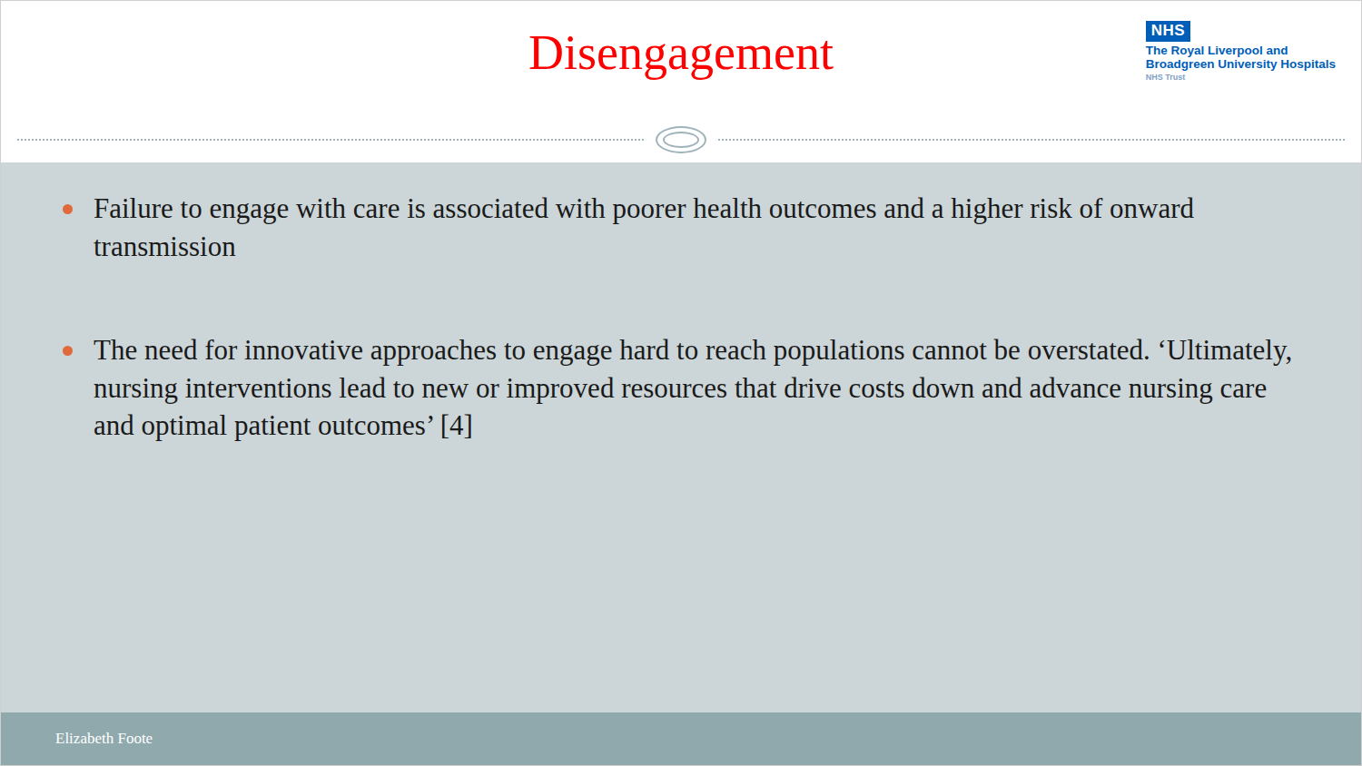Disengagement
NHS
The Royal Liverpool and
Broadgreen University Hospitals
NHS Trust
Failure to engage with care is associated with poorer health outcomes and a higher risk of onward transmission
The need for innovative approaches to engage hard to reach populations cannot be overstated. ‘Ultimately, nursing interventions lead to new or improved resources that drive costs down and advance nursing care and optimal patient outcomes’ [4]
Elizabeth Foote